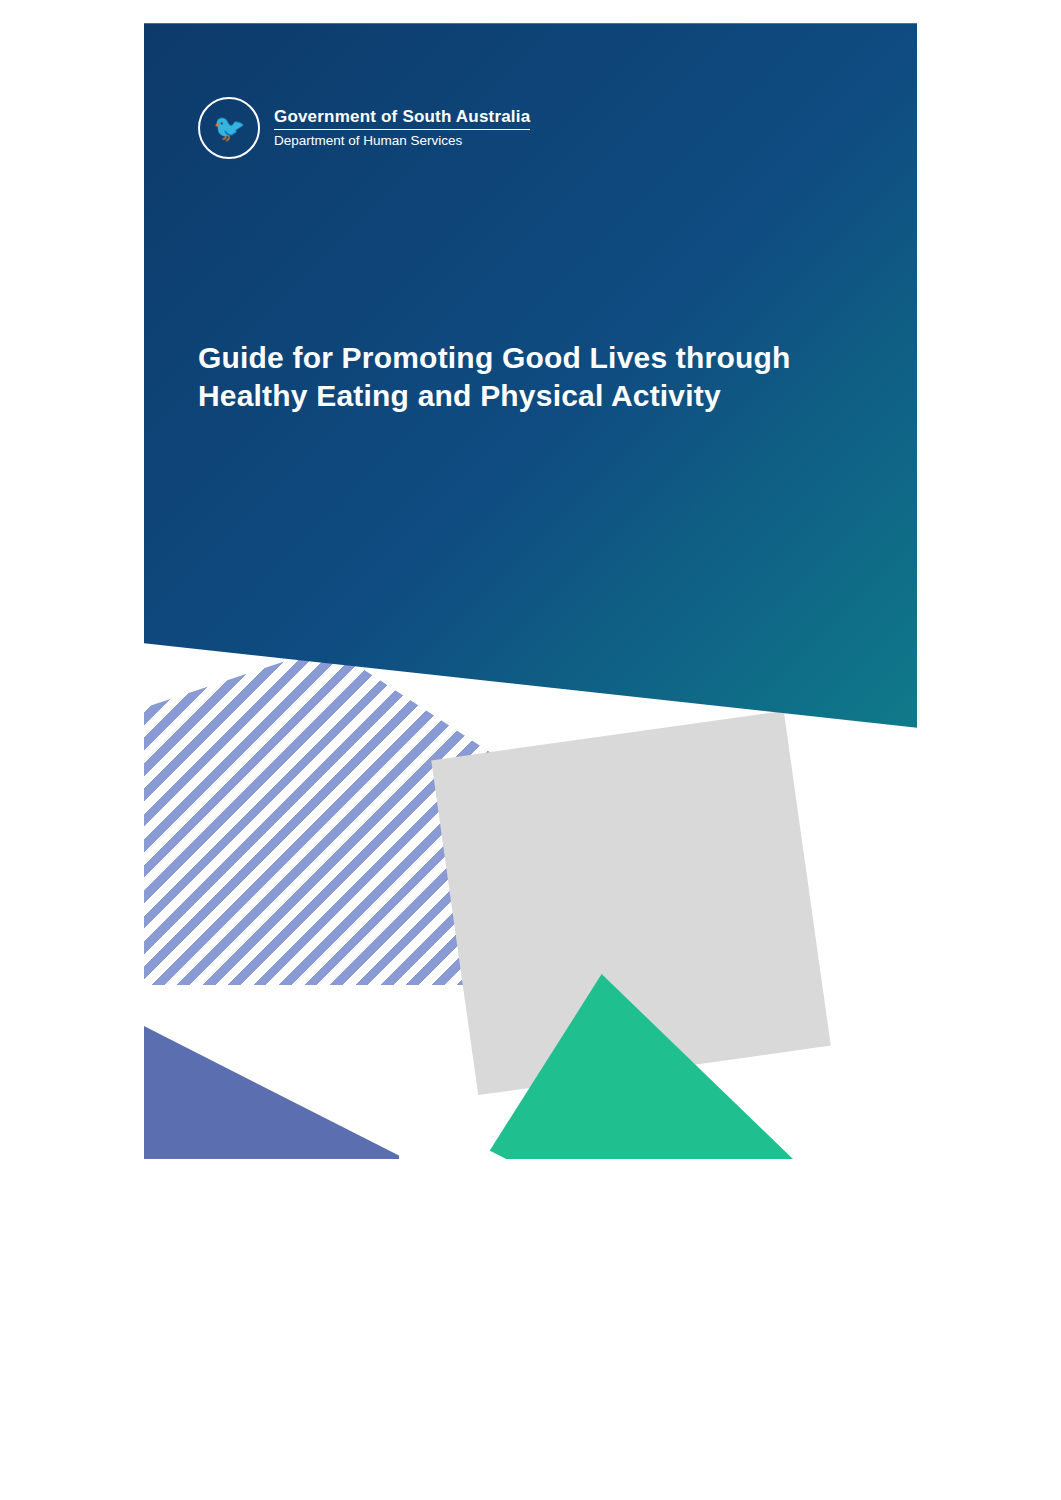🐦
Government of South Australia
Department of Human Services
Guide for Promoting Good Lives through Healthy Eating and Physical Activity